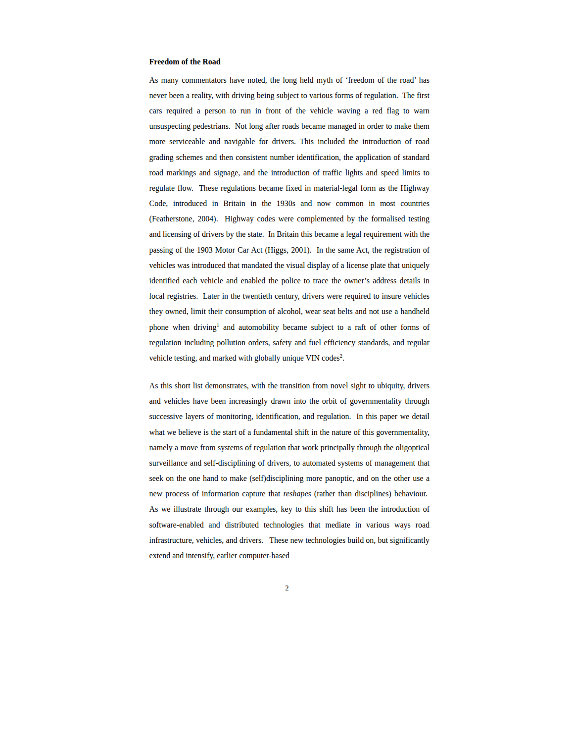Freedom of the Road
As many commentators have noted, the long held myth of ‘freedom of the road’ has never been a reality, with driving being subject to various forms of regulation. The first cars required a person to run in front of the vehicle waving a red flag to warn unsuspecting pedestrians. Not long after roads became managed in order to make them more serviceable and navigable for drivers. This included the introduction of road grading schemes and then consistent number identification, the application of standard road markings and signage, and the introduction of traffic lights and speed limits to regulate flow. These regulations became fixed in material-legal form as the Highway Code, introduced in Britain in the 1930s and now common in most countries (Featherstone, 2004). Highway codes were complemented by the formalised testing and licensing of drivers by the state. In Britain this became a legal requirement with the passing of the 1903 Motor Car Act (Higgs, 2001). In the same Act, the registration of vehicles was introduced that mandated the visual display of a license plate that uniquely identified each vehicle and enabled the police to trace the owner’s address details in local registries. Later in the twentieth century, drivers were required to insure vehicles they owned, limit their consumption of alcohol, wear seat belts and not use a handheld phone when driving1 and automobility became subject to a raft of other forms of regulation including pollution orders, safety and fuel efficiency standards, and regular vehicle testing, and marked with globally unique VIN codes2.
As this short list demonstrates, with the transition from novel sight to ubiquity, drivers and vehicles have been increasingly drawn into the orbit of governmentality through successive layers of monitoring, identification, and regulation. In this paper we detail what we believe is the start of a fundamental shift in the nature of this governmentality, namely a move from systems of regulation that work principally through the oligoptical surveillance and self-disciplining of drivers, to automated systems of management that seek on the one hand to make (self)disciplining more panoptic, and on the other use a new process of information capture that reshapes (rather than disciplines) behaviour. As we illustrate through our examples, key to this shift has been the introduction of software-enabled and distributed technologies that mediate in various ways road infrastructure, vehicles, and drivers. These new technologies build on, but significantly extend and intensify, earlier computer-based
2